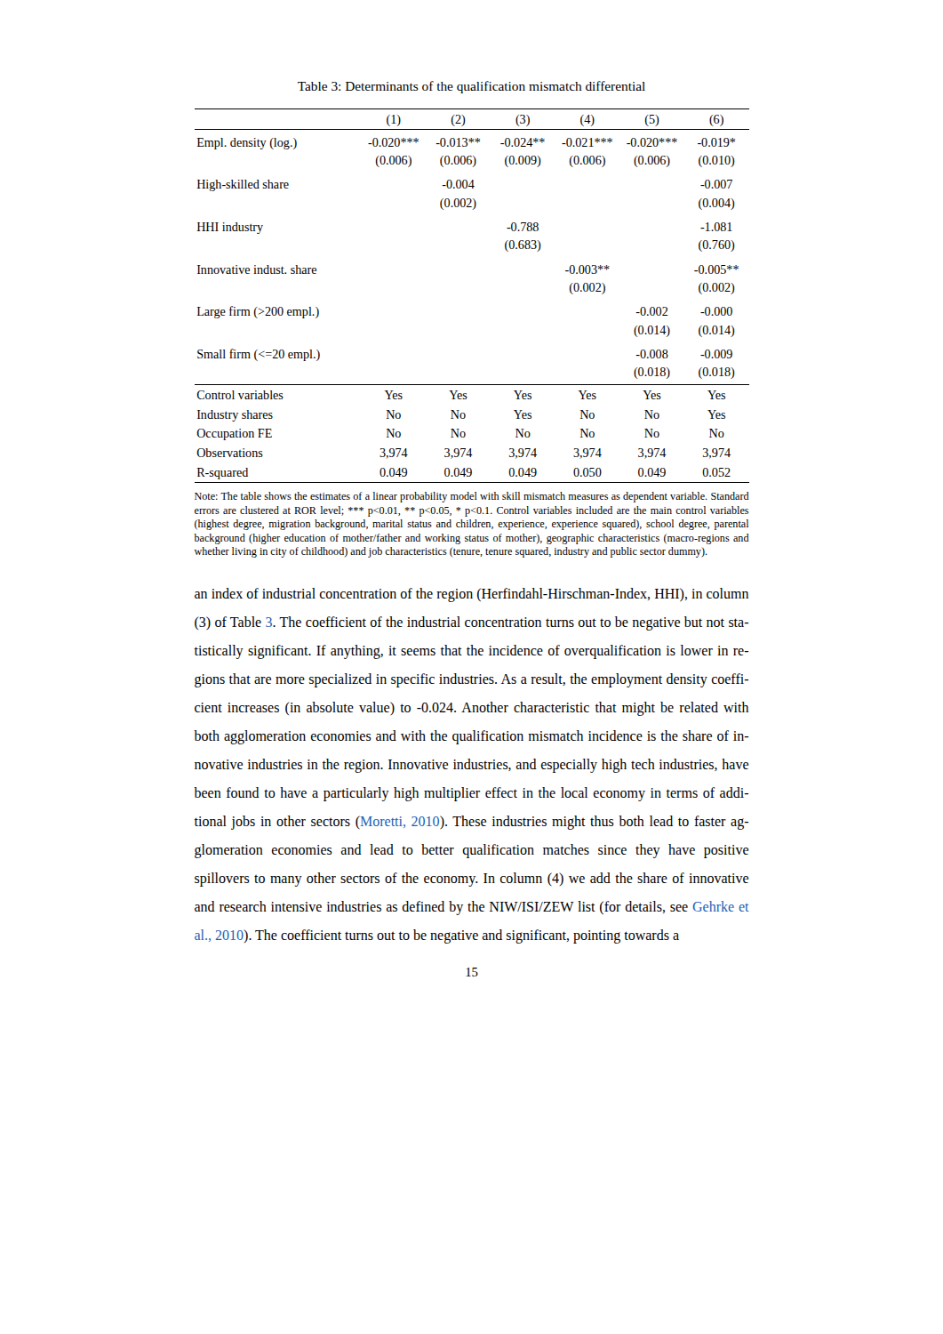Table 3: Determinants of the qualification mismatch differential
| | (1) | (2) | (3) | (4) | (5) | (6) |
| --- | --- | --- | --- | --- | --- | --- |
| Empl. density (log.) | -0.020*** | -0.013** | -0.024** | -0.021*** | -0.020*** | -0.019* |
| | (0.006) | (0.006) | (0.009) | (0.006) | (0.006) | (0.010) |
| High-skilled share | | -0.004 | | | | -0.007 |
| | | (0.002) | | | | (0.004) |
| HHI industry | | | -0.788 | | | -1.081 |
| | | | (0.683) | | | (0.760) |
| Innovative indust. share | | | | -0.003** | | -0.005** |
| | | | | (0.002) | | (0.002) |
| Large firm (>200 empl.) | | | | | -0.002 | -0.000 |
| | | | | | (0.014) | (0.014) |
| Small firm (<=20 empl.) | | | | | -0.008 | -0.009 |
| | | | | | (0.018) | (0.018) |
| Control variables | Yes | Yes | Yes | Yes | Yes | Yes |
| Industry shares | No | No | Yes | No | No | Yes |
| Occupation FE | No | No | No | No | No | No |
| Observations | 3,974 | 3,974 | 3,974 | 3,974 | 3,974 | 3,974 |
| R-squared | 0.049 | 0.049 | 0.049 | 0.050 | 0.049 | 0.052 |
Note: The table shows the estimates of a linear probability model with skill mismatch measures as dependent variable. Standard errors are clustered at ROR level; *** p<0.01, ** p<0.05, * p<0.1. Control variables included are the main control variables (highest degree, migration background, marital status and children, experience, experience squared), school degree, parental background (higher education of mother/father and working status of mother), geographic characteristics (macro-regions and whether living in city of childhood) and job characteristics (tenure, tenure squared, industry and public sector dummy).
an index of industrial concentration of the region (Herfindahl-Hirschman-Index, HHI), in column (3) of Table 3. The coefficient of the industrial concentration turns out to be negative but not statistically significant. If anything, it seems that the incidence of overqualification is lower in regions that are more specialized in specific industries. As a result, the employment density coefficient increases (in absolute value) to -0.024. Another characteristic that might be related with both agglomeration economies and with the qualification mismatch incidence is the share of innovative industries in the region. Innovative industries, and especially high tech industries, have been found to have a particularly high multiplier effect in the local economy in terms of additional jobs in other sectors (Moretti, 2010). These industries might thus both lead to faster agglomeration economies and lead to better qualification matches since they have positive spillovers to many other sectors of the economy. In column (4) we add the share of innovative and research intensive industries as defined by the NIW/ISI/ZEW list (for details, see Gehrke et al., 2010). The coefficient turns out to be negative and significant, pointing towards a
15